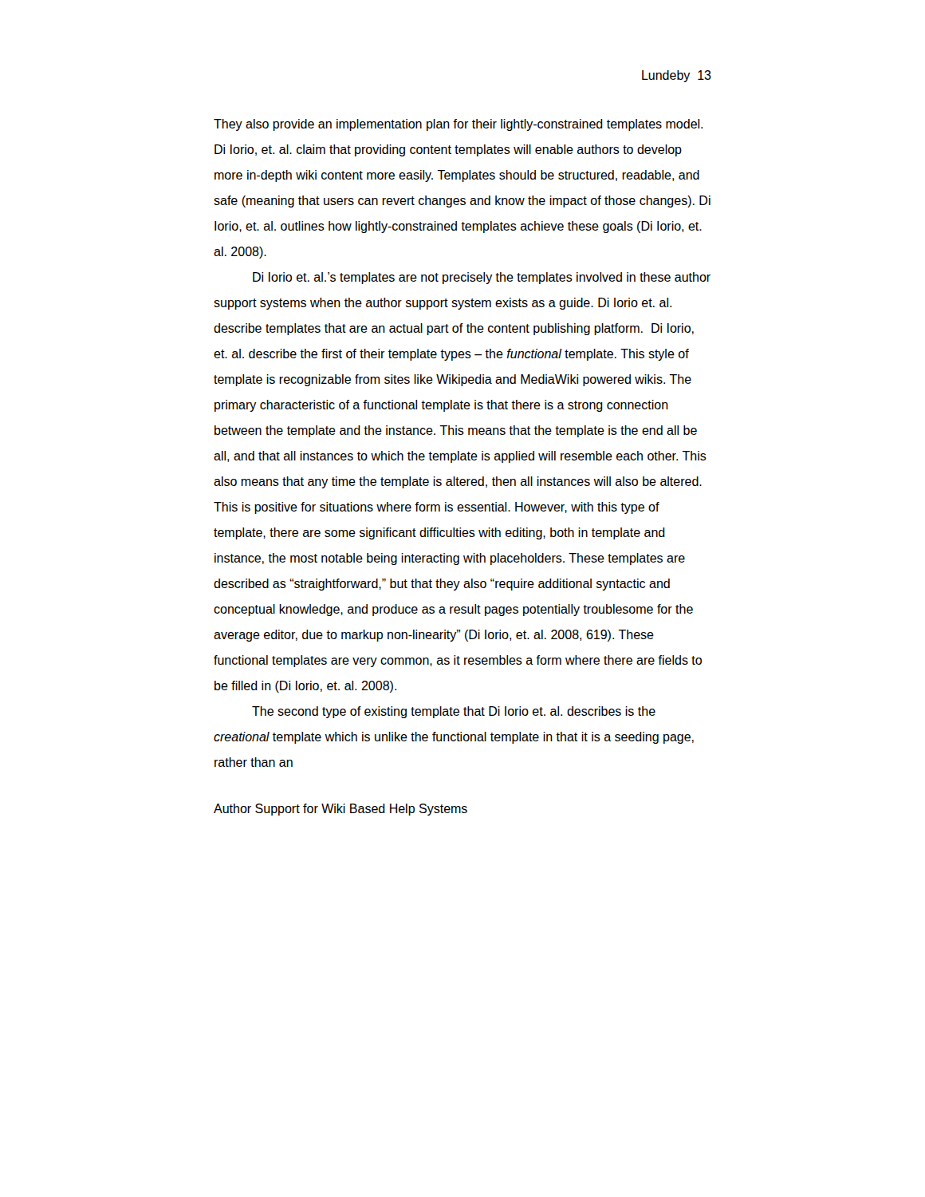Lundeby 13
They also provide an implementation plan for their lightly-constrained templates model. Di Iorio, et. al. claim that providing content templates will enable authors to develop more in-depth wiki content more easily. Templates should be structured, readable, and safe (meaning that users can revert changes and know the impact of those changes). Di Iorio, et. al. outlines how lightly-constrained templates achieve these goals (Di Iorio, et. al. 2008).
Di Iorio et. al.’s templates are not precisely the templates involved in these author support systems when the author support system exists as a guide. Di Iorio et. al. describe templates that are an actual part of the content publishing platform. Di Iorio, et. al. describe the first of their template types – the functional template. This style of template is recognizable from sites like Wikipedia and MediaWiki powered wikis. The primary characteristic of a functional template is that there is a strong connection between the template and the instance. This means that the template is the end all be all, and that all instances to which the template is applied will resemble each other. This also means that any time the template is altered, then all instances will also be altered. This is positive for situations where form is essential. However, with this type of template, there are some significant difficulties with editing, both in template and instance, the most notable being interacting with placeholders. These templates are described as “straightforward,” but that they also “require additional syntactic and conceptual knowledge, and produce as a result pages potentially troublesome for the average editor, due to markup non-linearity” (Di Iorio, et. al. 2008, 619). These functional templates are very common, as it resembles a form where there are fields to be filled in (Di Iorio, et. al. 2008).
The second type of existing template that Di Iorio et. al. describes is the creational template which is unlike the functional template in that it is a seeding page, rather than an
Author Support for Wiki Based Help Systems